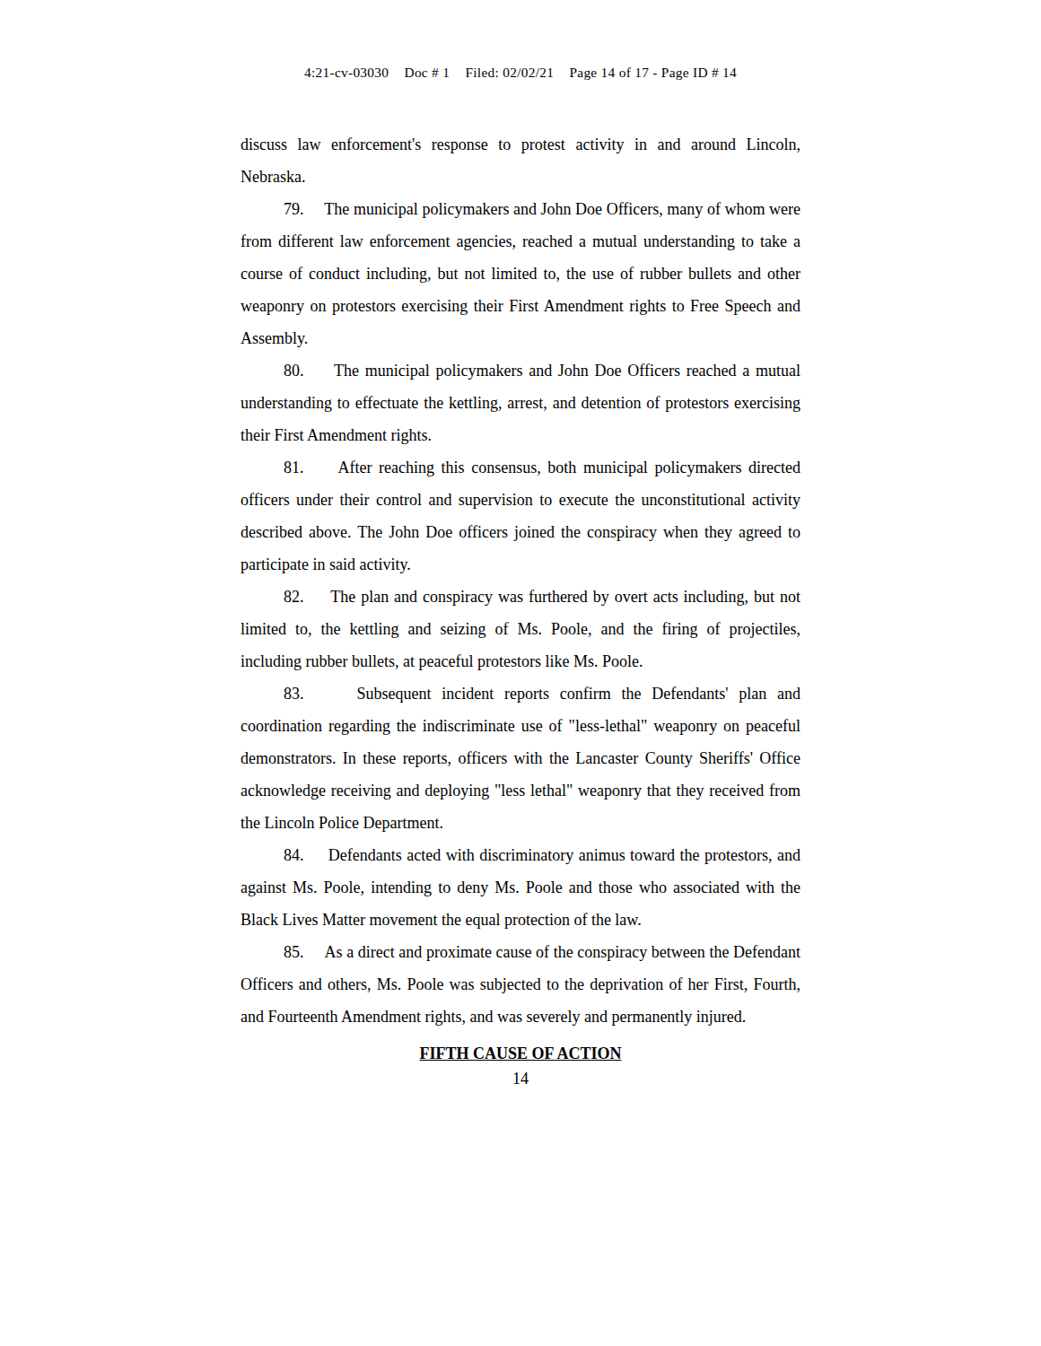4:21-cv-03030 Doc # 1 Filed: 02/02/21 Page 14 of 17 - Page ID # 14
discuss law enforcement's response to protest activity in and around Lincoln, Nebraska.
79. The municipal policymakers and John Doe Officers, many of whom were from different law enforcement agencies, reached a mutual understanding to take a course of conduct including, but not limited to, the use of rubber bullets and other weaponry on protestors exercising their First Amendment rights to Free Speech and Assembly.
80. The municipal policymakers and John Doe Officers reached a mutual understanding to effectuate the kettling, arrest, and detention of protestors exercising their First Amendment rights.
81. After reaching this consensus, both municipal policymakers directed officers under their control and supervision to execute the unconstitutional activity described above. The John Doe officers joined the conspiracy when they agreed to participate in said activity.
82. The plan and conspiracy was furthered by overt acts including, but not limited to, the kettling and seizing of Ms. Poole, and the firing of projectiles, including rubber bullets, at peaceful protestors like Ms. Poole.
83. Subsequent incident reports confirm the Defendants' plan and coordination regarding the indiscriminate use of "less-lethal" weaponry on peaceful demonstrators. In these reports, officers with the Lancaster County Sheriffs' Office acknowledge receiving and deploying "less lethal" weaponry that they received from the Lincoln Police Department.
84. Defendants acted with discriminatory animus toward the protestors, and against Ms. Poole, intending to deny Ms. Poole and those who associated with the Black Lives Matter movement the equal protection of the law.
85. As a direct and proximate cause of the conspiracy between the Defendant Officers and others, Ms. Poole was subjected to the deprivation of her First, Fourth, and Fourteenth Amendment rights, and was severely and permanently injured.
FIFTH CAUSE OF ACTION
14